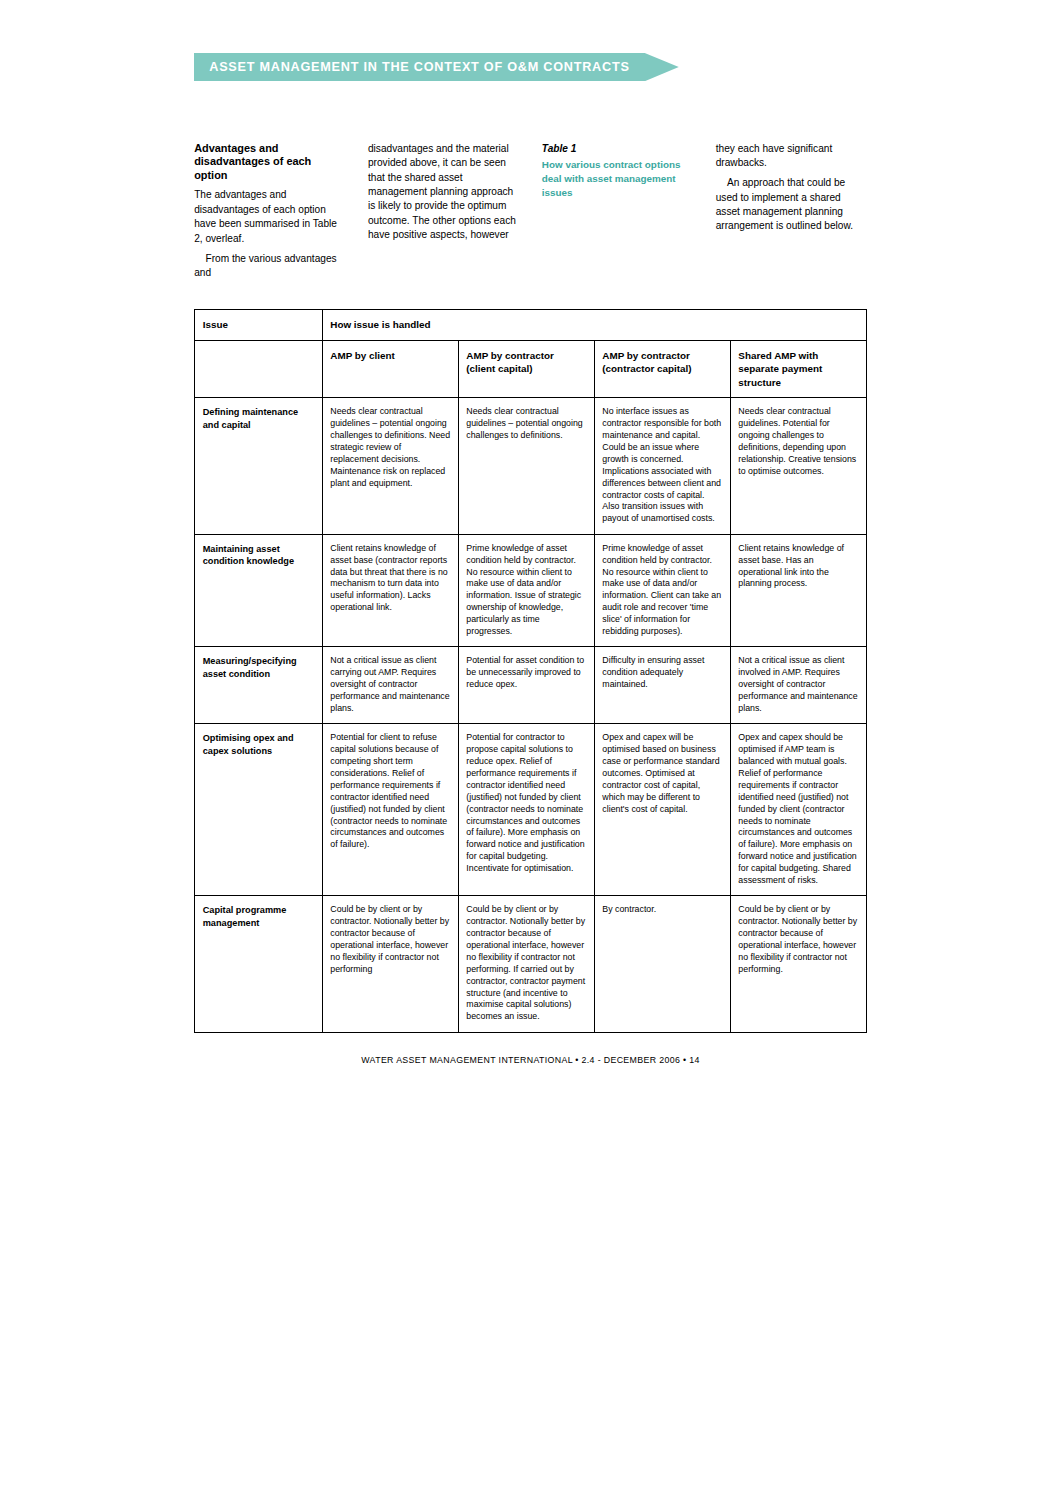ASSET MANAGEMENT IN THE CONTEXT OF O&M CONTRACTS
Advantages and disadvantages of each option
The advantages and disadvantages of each option have been summarised in Table 2, overleaf.
From the various advantages and
disadvantages and the material provided above, it can be seen that the shared asset management planning approach is likely to provide the optimum outcome. The other options each have positive aspects, however
Table 1 How various contract options deal with asset management issues
they each have significant drawbacks.
An approach that could be used to implement a shared asset management planning arrangement is outlined below.
| Issue | How issue is handled |
| --- | --- |
| | AMP by client | AMP by contractor (client capital) | AMP by contractor (contractor capital) | Shared AMP with separate payment structure |
| Defining maintenance and capital | Needs clear contractual guidelines – potential ongoing challenges to definitions. Need strategic review of replacement decisions. Maintenance risk on replaced plant and equipment. | Needs clear contractual guidelines – potential ongoing challenges to definitions. | No interface issues as contractor responsible for both maintenance and capital. Could be an issue where growth is concerned. Implications associated with differences between client and contractor costs of capital. Also transition issues with payout of unamortised costs. | Needs clear contractual guidelines. Potential for ongoing challenges to definitions, depending upon relationship. Creative tensions to optimise outcomes. |
| Maintaining asset condition knowledge | Client retains knowledge of asset base (contractor reports data but threat that there is no mechanism to turn data into useful information). Lacks operational link. | Prime knowledge of asset condition held by contractor. No resource within client to make use of data and/or information. Issue of strategic ownership of knowledge, particularly as time progresses. | Prime knowledge of asset condition held by contractor. No resource within client to make use of data and/or information. Client can take an audit role and recover 'time slice' of information for rebidding purposes). | Client retains knowledge of asset base. Has an operational link into the planning process. |
| Measuring/specifying asset condition | Not a critical issue as client carrying out AMP. Requires oversight of contractor performance and maintenance plans. | Potential for asset condition to be unnecessarily improved to reduce opex. | Difficulty in ensuring asset condition adequately maintained. | Not a critical issue as client involved in AMP. Requires oversight of contractor performance and maintenance plans. |
| Optimising opex and capex solutions | Potential for client to refuse capital solutions because of competing short term considerations. Relief of performance requirements if contractor identified need (justified) not funded by client (contractor needs to nominate circumstances and outcomes of failure). | Potential for contractor to propose capital solutions to reduce opex. Relief of performance requirements if contractor identified need (justified) not funded by client (contractor needs to nominate circumstances and outcomes of failure). More emphasis on forward notice and justification for capital budgeting. Incentivate for optimisation. | Opex and capex will be optimised based on business case or performance standard outcomes. Optimised at contractor cost of capital, which may be different to client's cost of capital. | Opex and capex should be optimised if AMP team is balanced with mutual goals. Relief of performance requirements if contractor identified need (justified) not funded by client (contractor needs to nominate circumstances and outcomes of failure). More emphasis on forward notice and justification for capital budgeting. Shared assessment of risks. |
| Capital programme management | Could be by client or by contractor. Notionally better by contractor because of operational interface, however no flexibility if contractor not performing | Could be by client or by contractor. Notionally better by contractor because of operational interface, however no flexibility if contractor not performing. If carried out by contractor, contractor payment structure (and incentive to maximise capital solutions) becomes an issue. | By contractor. | Could be by client or by contractor. Notionally better by contractor because of operational interface, however no flexibility if contractor not performing. |
WATER ASSET MANAGEMENT INTERNATIONAL • 2.4 - DECEMBER 2006 • 14